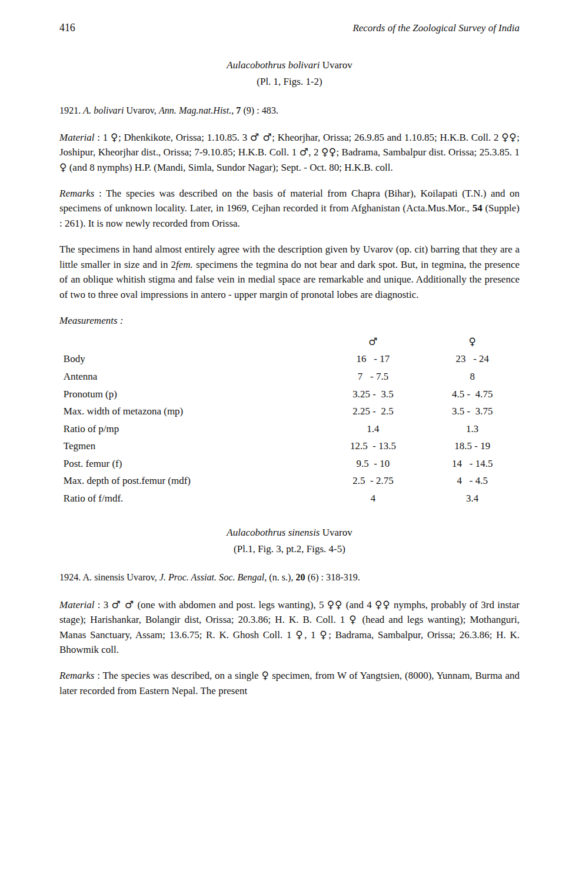416 Records of the Zoological Survey of India
Aulacobothrus bolivari Uvarov
(Pl. 1, Figs. 1-2)
1921. A. bolivari Uvarov, Ann. Mag.nat.Hist., 7 (9) : 483.
Material : 1 ♀; Dhenkikote, Orissa; 1.10.85. 3 ♂ ♂; Kheorjhar, Orissa; 26.9.85 and 1.10.85; H.K.B. Coll. 2 ♀♀; Joshipur, Kheorjhar dist., Orissa; 7-9.10.85; H.K.B. Coll. 1 ♂, 2 ♀♀; Badrama, Sambalpur dist. Orissa; 25.3.85. 1 ♀ (and 8 nymphs) H.P. (Mandi, Simla, Sundor Nagar); Sept. - Oct. 80; H.K.B. coll.
Remarks : The species was described on the basis of material from Chapra (Bihar), Koilapati (T.N.) and on specimens of unknown locality. Later, in 1969, Cejhan recorded it from Afghanistan (Acta.Mus.Mor., 54 (Supple) : 261). It is now newly recorded from Orissa.
The specimens in hand almost entirely agree with the description given by Uvarov (op. cit) barring that they are a little smaller in size and in 2fem. specimens the tegmina do not bear and dark spot. But, in tegmina, the presence of an oblique whitish stigma and false vein in medial space are remarkable and unique. Additionally the presence of two to three oval impressions in antero - upper margin of pronotal lobes are diagnostic.
Measurements :
| | ♂ | ♀ |
| --- | --- | --- |
| Body | 16 - 17 | 23 - 24 |
| Antenna | 7 - 7.5 | 8 |
| Pronotum (p) | 3.25 - 3.5 | 4.5 - 4.75 |
| Max. width of metazona (mp) | 2.25 - 2.5 | 3.5 - 3.75 |
| Ratio of p/mp | 1.4 | 1.3 |
| Tegmen | 12.5 - 13.5 | 18.5 - 19 |
| Post. femur (f) | 9.5 - 10 | 14 - 14.5 |
| Max. depth of post.femur (mdf) | 2.5 - 2.75 | 4 - 4.5 |
| Ratio of f/mdf. | 4 | 3.4 |
Aulacobothrus sinensis Uvarov
(Pl.1, Fig. 3, pt.2, Figs. 4-5)
1924. A. sinensis Uvarov, J. Proc. Assiat. Soc. Bengal, (n. s.), 20 (6) : 318-319.
Material : 3 ♂ ♂ (one with abdomen and post. legs wanting), 5 ♀♀ (and 4 ♀♀ nymphs, probably of 3rd instar stage); Harishankar, Bolangir dist, Orissa; 20.3.86; H. K. B. Coll. 1 ♀ (head and legs wanting); Mothanguri, Manas Sanctuary, Assam; 13.6.75; R. K. Ghosh Coll. 1 ♀, 1 ♀; Badrama, Sambalpur, Orissa; 26.3.86; H. K. Bhowmik coll.
Remarks : The species was described, on a single ♀ specimen, from W of Yangtsien, (8000), Yunnam, Burma and later recorded from Eastern Nepal. The present